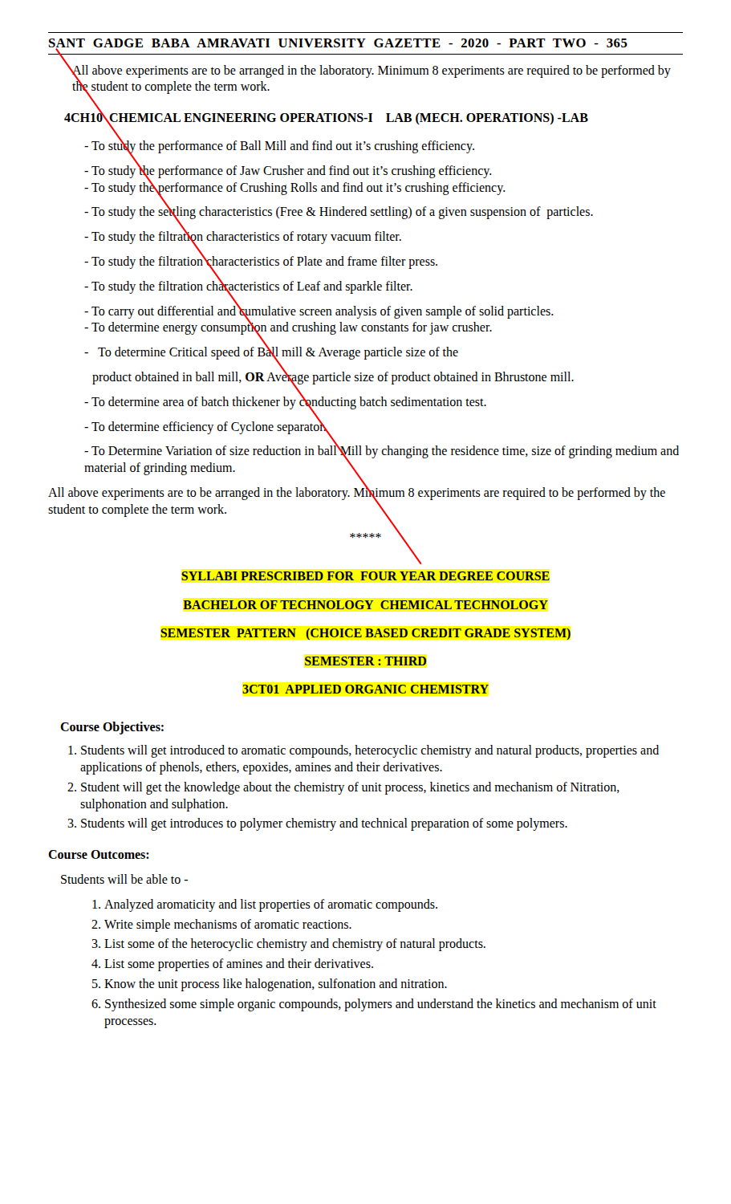SANT GADGE BABA AMRAVATI UNIVERSITY GAZETTE - 2020 - PART TWO - 365
All above experiments are to be arranged in the laboratory. Minimum 8 experiments are required to be performed by the student to complete the term work.
4CH10 CHEMICAL ENGINEERING OPERATIONS-I LAB (MECH. OPERATIONS) -LAB
- To study the performance of Ball Mill and find out it’s crushing efficiency.
- To study the performance of Jaw Crusher and find out it’s crushing efficiency.
- To study the performance of Crushing Rolls and find out it’s crushing efficiency.
- To study the settling characteristics (Free & Hindered settling) of a given suspension of particles.
- To study the filtration characteristics of rotary vacuum filter.
- To study the filtration characteristics of Plate and frame filter press.
- To study the filtration characteristics of Leaf and sparkle filter.
- To carry out differential and cumulative screen analysis of given sample of solid particles.
- To determine energy consumption and crushing law constants for jaw crusher.
- To determine Critical speed of Ball mill & Average particle size of the
product obtained in ball mill, OR Average particle size of product obtained in Bhrustone mill.
- To determine area of batch thickener by conducting batch sedimentation test.
- To determine efficiency of Cyclone separator.
- To Determine Variation of size reduction in ball Mill by changing the residence time, size of grinding medium and material of grinding medium.
All above experiments are to be arranged in the laboratory. Minimum 8 experiments are required to be performed by the student to complete the term work.
*****
SYLLABI PRESCRIBED FOR FOUR YEAR DEGREE COURSE
BACHELOR OF TECHNOLOGY CHEMICAL TECHNOLOGY
SEMESTER PATTERN (CHOICE BASED CREDIT GRADE SYSTEM)
SEMESTER : THIRD
3CT01 APPLIED ORGANIC CHEMISTRY
Course Objectives:
Students will get introduced to aromatic compounds, heterocyclic chemistry and natural products, properties and applications of phenols, ethers, epoxides, amines and their derivatives.
Student will get the knowledge about the chemistry of unit process, kinetics and mechanism of Nitration, sulphonation and sulphation.
Students will get introduces to polymer chemistry and technical preparation of some polymers.
Course Outcomes:
Students will be able to -
Analyzed aromaticity and list properties of aromatic compounds.
Write simple mechanisms of aromatic reactions.
List some of the heterocyclic chemistry and chemistry of natural products.
List some properties of amines and their derivatives.
Know the unit process like halogenation, sulfonation and nitration.
Synthesized some simple organic compounds, polymers and understand the kinetics and mechanism of unit processes.